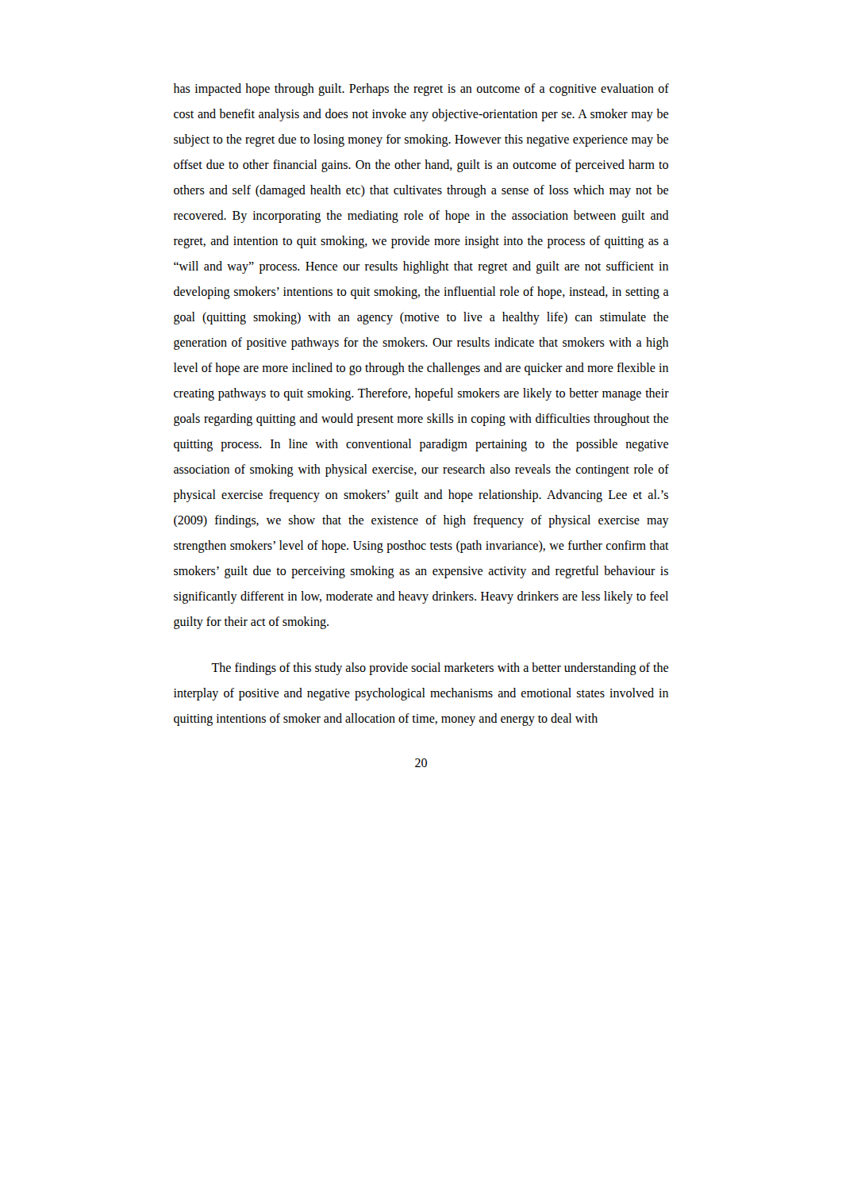has impacted hope through guilt. Perhaps the regret is an outcome of a cognitive evaluation of cost and benefit analysis and does not invoke any objective-orientation per se. A smoker may be subject to the regret due to losing money for smoking. However this negative experience may be offset due to other financial gains. On the other hand, guilt is an outcome of perceived harm to others and self (damaged health etc) that cultivates through a sense of loss which may not be recovered. By incorporating the mediating role of hope in the association between guilt and regret, and intention to quit smoking, we provide more insight into the process of quitting as a “will and way” process. Hence our results highlight that regret and guilt are not sufficient in developing smokers’ intentions to quit smoking, the influential role of hope, instead, in setting a goal (quitting smoking) with an agency (motive to live a healthy life) can stimulate the generation of positive pathways for the smokers. Our results indicate that smokers with a high level of hope are more inclined to go through the challenges and are quicker and more flexible in creating pathways to quit smoking. Therefore, hopeful smokers are likely to better manage their goals regarding quitting and would present more skills in coping with difficulties throughout the quitting process. In line with conventional paradigm pertaining to the possible negative association of smoking with physical exercise, our research also reveals the contingent role of physical exercise frequency on smokers’ guilt and hope relationship. Advancing Lee et al.’s (2009) findings, we show that the existence of high frequency of physical exercise may strengthen smokers’ level of hope. Using posthoc tests (path invariance), we further confirm that smokers’ guilt due to perceiving smoking as an expensive activity and regretful behaviour is significantly different in low, moderate and heavy drinkers. Heavy drinkers are less likely to feel guilty for their act of smoking.
The findings of this study also provide social marketers with a better understanding of the interplay of positive and negative psychological mechanisms and emotional states involved in quitting intentions of smoker and allocation of time, money and energy to deal with
20